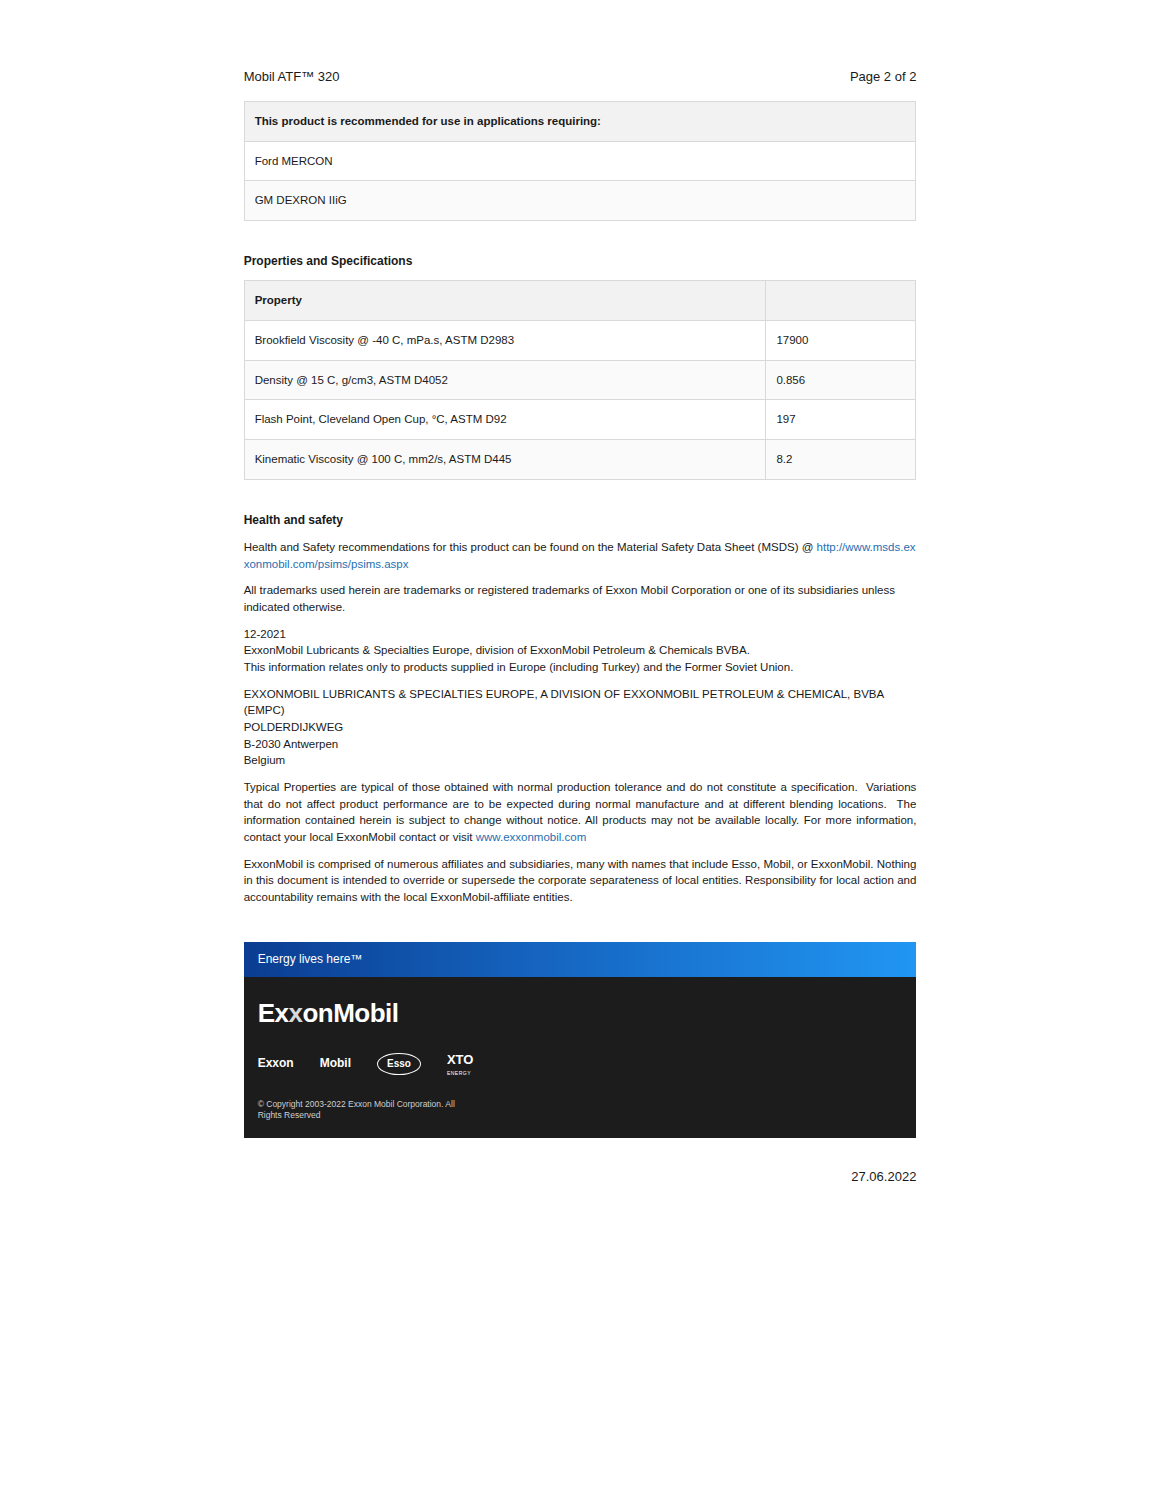Mobil ATF™ 320
Page 2 of 2
| This product is recommended for use in applications requiring: |
| --- |
| Ford MERCON |
| GM DEXRON IIiG |
Properties and Specifications
| Property | |
| --- | --- |
| Brookfield Viscosity @ -40 C, mPa.s, ASTM D2983 | 17900 |
| Density @ 15 C, g/cm3, ASTM D4052 | 0.856 |
| Flash Point, Cleveland Open Cup, °C, ASTM D92 | 197 |
| Kinematic Viscosity @ 100 C, mm2/s, ASTM D445 | 8.2 |
Health and safety
Health and Safety recommendations for this product can be found on the Material Safety Data Sheet (MSDS) @ http://www.msds.exxonmobil.com/psims/psims.aspx
All trademarks used herein are trademarks or registered trademarks of Exxon Mobil Corporation or one of its subsidiaries unless indicated otherwise.
12-2021
ExxonMobil Lubricants & Specialties Europe, division of ExxonMobil Petroleum & Chemicals BVBA.
This information relates only to products supplied in Europe (including Turkey) and the Former Soviet Union.
EXXONMOBIL LUBRICANTS & SPECIALTIES EUROPE, A DIVISION OF EXXONMOBIL PETROLEUM & CHEMICAL, BVBA (EMPC)
POLDERDIJKWEG
B-2030 Antwerpen
Belgium
Typical Properties are typical of those obtained with normal production tolerance and do not constitute a specification. Variations that do not affect product performance are to be expected during normal manufacture and at different blending locations. The information contained herein is subject to change without notice. All products may not be available locally. For more information, contact your local ExxonMobil contact or visit www.exxonmobil.com
ExxonMobil is comprised of numerous affiliates and subsidiaries, many with names that include Esso, Mobil, or ExxonMobil. Nothing in this document is intended to override or supersede the corporate separateness of local entities. Responsibility for local action and accountability remains with the local ExxonMobil-affiliate entities.
Energy lives here™
ExxonMobil
Exxon Mobil Esso XTOENERGY
© Copyright 2003-2022 Exxon Mobil Corporation. All
Rights Reserved
27.06.2022